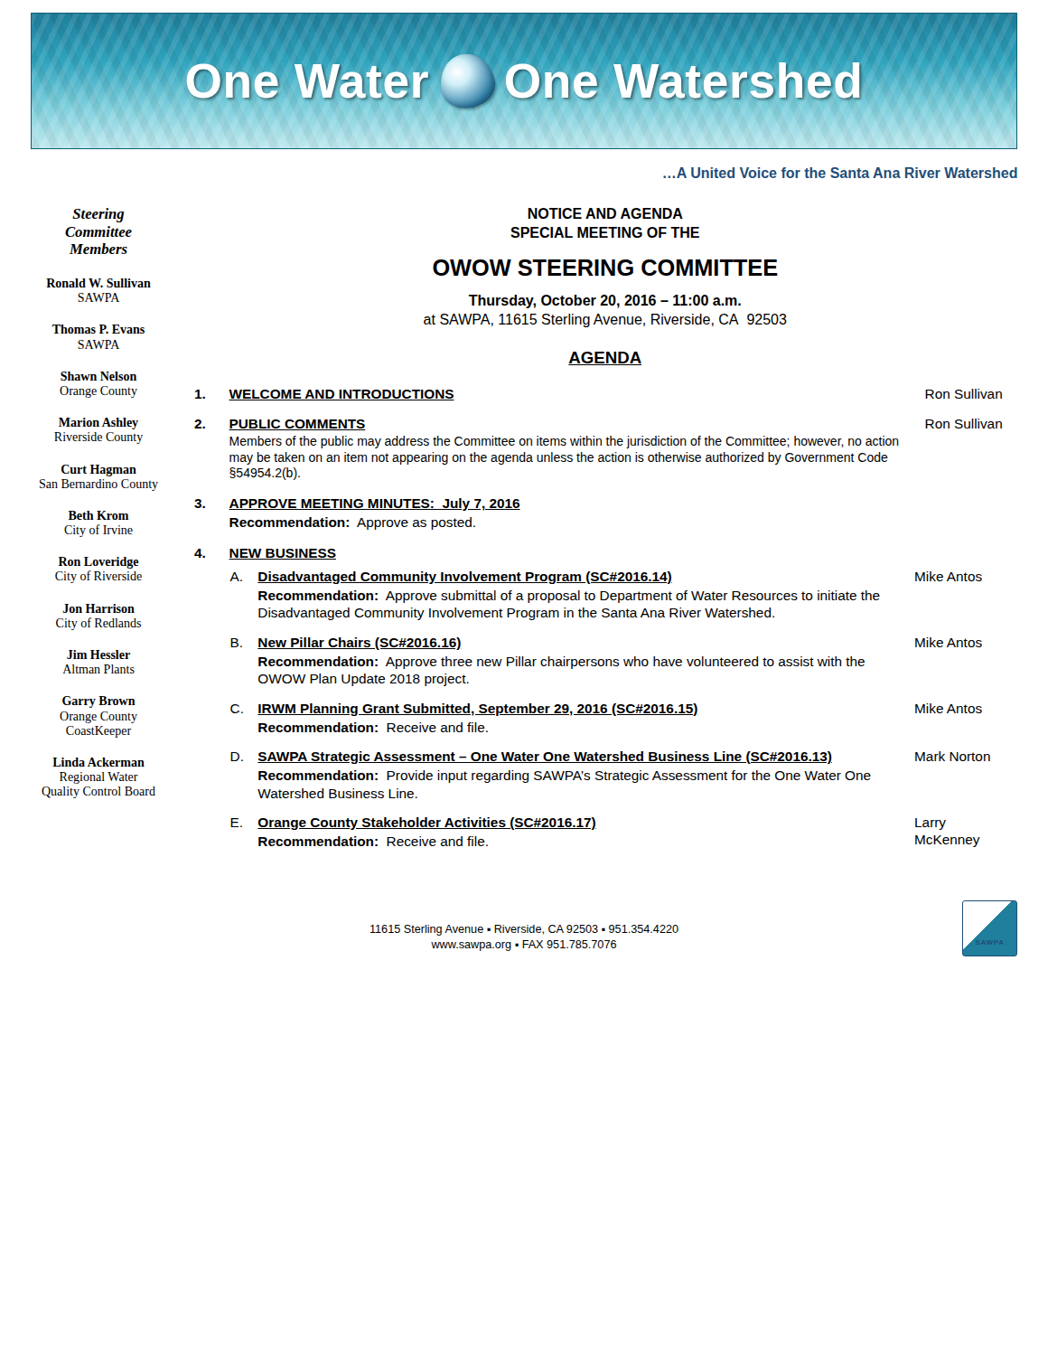One Water One Watershed
…A United Voice for the Santa Ana River Watershed
| Steering Committee Members Ronald W. Sullivan SAWPA Thomas P. Evans SAWPA Shawn Nelson Orange County Marion Ashley Riverside County Curt Hagman San Bernardino County Beth Krom City of Irvine Ron Loveridge City of Riverside Jon Harrison City of Redlands Jim Hessler Altman Plants Garry Brown Orange County CoastKeeper Linda Ackerman Regional Water Quality Control Board | NOTICE AND AGENDA SPECIAL MEETING OF THE OWOW STEERING COMMITTEE Thursday, October 20, 2016 – 11:00 a.m. at SAWPA, 11615 Sterling Avenue, Riverside, CA 92503 AGENDA / 1. / WELCOME AND INTRODUCTIONS / Ron Sullivan / / 2. / PUBLIC COMMENTS Members of the public may address the Committee on items within the jurisdiction of the Committee; however, no action may be taken on an item not appearing on the agenda unless the action is otherwise authorized by Government Code §54954.2(b). / Ron Sullivan / / 3. / APPROVE MEETING MINUTES: July 7, 2016 Recommendation: Approve as posted. / / / 4. / NEW BUSINESS / A. / Disadvantaged Community Involvement Program (SC#2016.14) Recommendation: Approve submittal of a proposal to Department of Water Resources to initiate the Disadvantaged Community Involvement Program in the Santa Ana River Watershed. / Mike Antos / / B. / New Pillar Chairs (SC#2016.16) Recommendation: Approve three new Pillar chairpersons who have volunteered to assist with the OWOW Plan Update 2018 project. / Mike Antos / / C. / IRWM Planning Grant Submitted, September 29, 2016 (SC#2016.15) Recommendation: Receive and file. / Mike Antos / / D. / SAWPA Strategic Assessment – One Water One Watershed Business Line (SC#2016.13) Recommendation: Provide input regarding SAWPA’s Strategic Assessment for the One Water One Watershed Business Line. / Mark Norton / / E. / Orange County Stakeholder Activities (SC#2016.17) Recommendation: Receive and file. / Larry McKenney / / |
11615 Sterling Avenue ▪ Riverside, CA 92503 ▪ 951.354.4220
www.sawpa.org ▪ FAX 951.785.7076
SAWPA